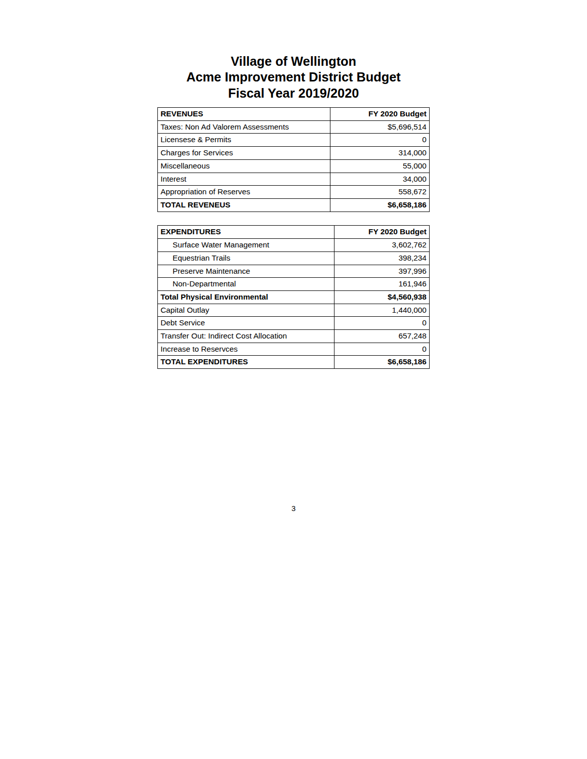Village of Wellington Acme Improvement District Budget Fiscal Year 2019/2020
| REVENUES | FY 2020 Budget |
| Taxes: Non Ad Valorem Assessments | $5,696,514 |
| Licensese & Permits | 0 |
| Charges for Services | 314,000 |
| Miscellaneous | 55,000 |
| Interest | 34,000 |
| Appropriation of Reserves | 558,672 |
| TOTAL REVENEUS | $6,658,186 |
| EXPENDITURES | FY 2020 Budget |
| Surface Water Management | 3,602,762 |
| Equestrian Trails | 398,234 |
| Preserve Maintenance | 397,996 |
| Non-Departmental | 161,946 |
| Total Physical Environmental | $4,560,938 |
| Capital Outlay | 1,440,000 |
| Debt Service | 0 |
| Transfer Out: Indirect Cost Allocation | 657,248 |
| Increase to Reservces | 0 |
| TOTAL EXPENDITURES | $6,658,186 |
3